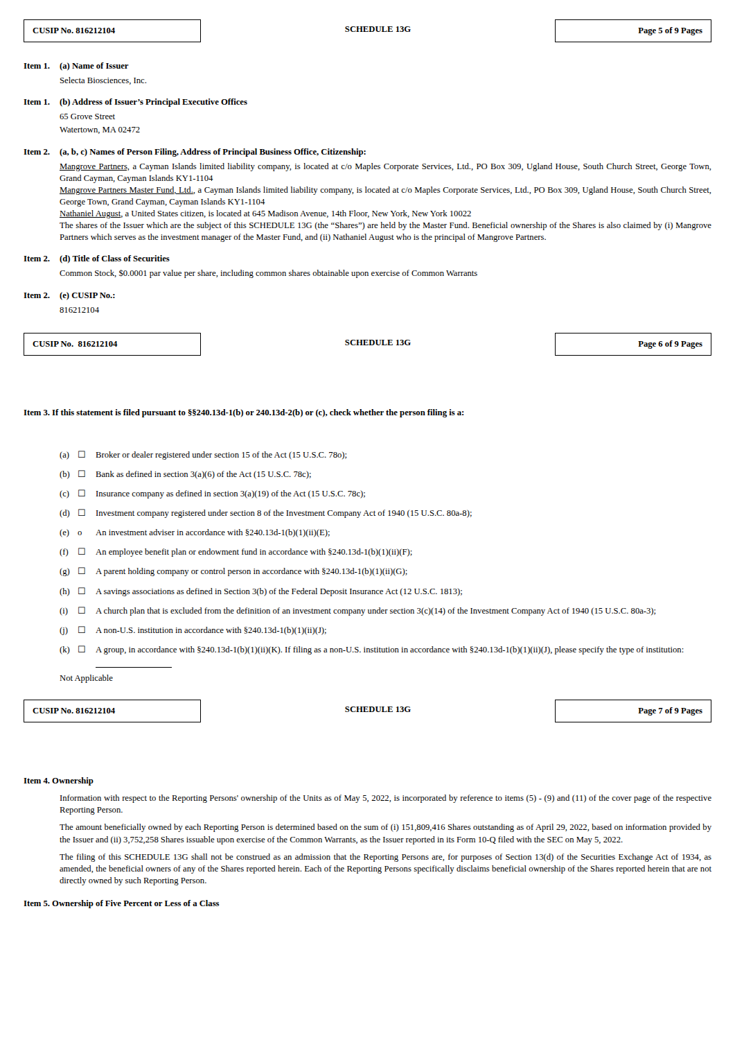CUSIP No. 816212104
SCHEDULE 13G
Page 5 of 9 Pages
Item 1.(a) Name of Issuer
Selecta Biosciences, Inc.
Item 1.(b) Address of Issuer’s Principal Executive Offices
65 Grove Street
Watertown, MA 02472
Item 2.(a, b, c) Names of Person Filing, Address of Principal Business Office, Citizenship:
Mangrove Partners, a Cayman Islands limited liability company, is located at c/o Maples Corporate Services, Ltd., PO Box 309, Ugland House, South Church Street, George Town, Grand Cayman, Cayman Islands KY1-1104
Mangrove Partners Master Fund, Ltd., a Cayman Islands limited liability company, is located at c/o Maples Corporate Services, Ltd., PO Box 309, Ugland House, South Church Street, George Town, Grand Cayman, Cayman Islands KY1-1104
Nathaniel August, a United States citizen, is located at 645 Madison Avenue, 14th Floor, New York, New York 10022
The shares of the Issuer which are the subject of this SCHEDULE 13G (the “Shares”) are held by the Master Fund. Beneficial ownership of the Shares is also claimed by (i) Mangrove Partners which serves as the investment manager of the Master Fund, and (ii) Nathaniel August who is the principal of Mangrove Partners.
Item 2.(d) Title of Class of Securities
Common Stock, $0.0001 par value per share, including common shares obtainable upon exercise of Common Warrants
Item 2.(e) CUSIP No.:
816212104
CUSIP No. 816212104
SCHEDULE 13G
Page 6 of 9 Pages
Item 3. If this statement is filed pursuant to §§240.13d-1(b) or 240.13d-2(b) or (c), check whether the person filing is a:
(a)
☐
Broker or dealer registered under section 15 of the Act (15 U.S.C. 78o);
(b)
☐
Bank as defined in section 3(a)(6) of the Act (15 U.S.C. 78c);
(c)
☐
Insurance company as defined in section 3(a)(19) of the Act (15 U.S.C. 78c);
(d)
☐
Investment company registered under section 8 of the Investment Company Act of 1940 (15 U.S.C. 80a-8);
(e)
o
An investment adviser in accordance with §240.13d-1(b)(1)(ii)(E);
(f)
☐
An employee benefit plan or endowment fund in accordance with §240.13d-1(b)(1)(ii)(F);
(g)
☐
A parent holding company or control person in accordance with §240.13d-1(b)(1)(ii)(G);
(h)
☐
A savings associations as defined in Section 3(b) of the Federal Deposit Insurance Act (12 U.S.C. 1813);
(i)
☐
A church plan that is excluded from the definition of an investment company under section 3(c)(14) of the Investment Company Act of 1940 (15 U.S.C. 80a-3);
(j)
☐
A non-U.S. institution in accordance with §240.13d-1(b)(1)(ii)(J);
(k)
☐
A group, in accordance with §240.13d-1(b)(1)(ii)(K). If filing as a non-U.S. institution in accordance with §240.13d-1(b)(1)(ii)(J), please specify the type of institution:
Not Applicable
CUSIP No. 816212104
SCHEDULE 13G
Page 7 of 9 Pages
Item 4. Ownership
Information with respect to the Reporting Persons' ownership of the Units as of May 5, 2022, is incorporated by reference to items (5) - (9) and (11) of the cover page of the respective Reporting Person.
The amount beneficially owned by each Reporting Person is determined based on the sum of (i) 151,809,416 Shares outstanding as of April 29, 2022, based on information provided by the Issuer and (ii) 3,752,258 Shares issuable upon exercise of the Common Warrants, as the Issuer reported in its Form 10-Q filed with the SEC on May 5, 2022.
The filing of this SCHEDULE 13G shall not be construed as an admission that the Reporting Persons are, for purposes of Section 13(d) of the Securities Exchange Act of 1934, as amended, the beneficial owners of any of the Shares reported herein. Each of the Reporting Persons specifically disclaims beneficial ownership of the Shares reported herein that are not directly owned by such Reporting Person.
Item 5. Ownership of Five Percent or Less of a Class